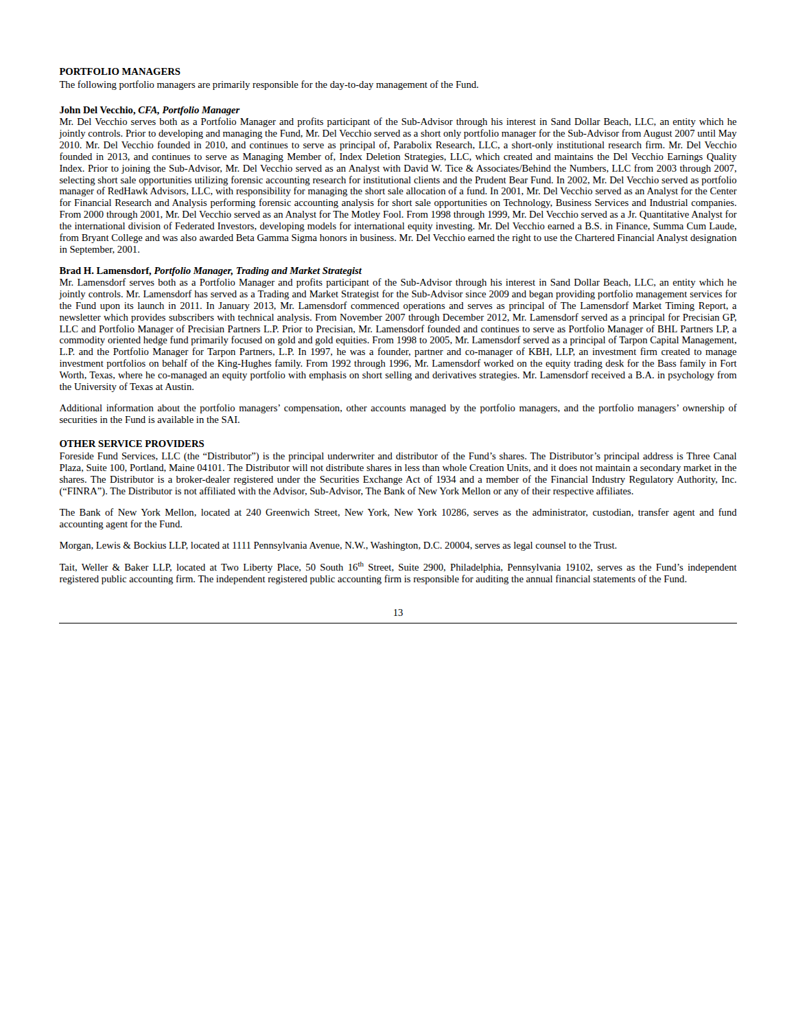PORTFOLIO MANAGERS
The following portfolio managers are primarily responsible for the day-to-day management of the Fund.
John Del Vecchio, CFA, Portfolio Manager
Mr. Del Vecchio serves both as a Portfolio Manager and profits participant of the Sub-Advisor through his interest in Sand Dollar Beach, LLC, an entity which he jointly controls. Prior to developing and managing the Fund, Mr. Del Vecchio served as a short only portfolio manager for the Sub-Advisor from August 2007 until May 2010. Mr. Del Vecchio founded in 2010, and continues to serve as principal of, Parabolix Research, LLC, a short-only institutional research firm. Mr. Del Vecchio founded in 2013, and continues to serve as Managing Member of, Index Deletion Strategies, LLC, which created and maintains the Del Vecchio Earnings Quality Index. Prior to joining the Sub-Advisor, Mr. Del Vecchio served as an Analyst with David W. Tice & Associates/Behind the Numbers, LLC from 2003 through 2007, selecting short sale opportunities utilizing forensic accounting research for institutional clients and the Prudent Bear Fund. In 2002, Mr. Del Vecchio served as portfolio manager of RedHawk Advisors, LLC, with responsibility for managing the short sale allocation of a fund. In 2001, Mr. Del Vecchio served as an Analyst for the Center for Financial Research and Analysis performing forensic accounting analysis for short sale opportunities on Technology, Business Services and Industrial companies. From 2000 through 2001, Mr. Del Vecchio served as an Analyst for The Motley Fool. From 1998 through 1999, Mr. Del Vecchio served as a Jr. Quantitative Analyst for the international division of Federated Investors, developing models for international equity investing. Mr. Del Vecchio earned a B.S. in Finance, Summa Cum Laude, from Bryant College and was also awarded Beta Gamma Sigma honors in business. Mr. Del Vecchio earned the right to use the Chartered Financial Analyst designation in September, 2001.
Brad H. Lamensdorf, Portfolio Manager, Trading and Market Strategist
Mr. Lamensdorf serves both as a Portfolio Manager and profits participant of the Sub-Advisor through his interest in Sand Dollar Beach, LLC, an entity which he jointly controls. Mr. Lamensdorf has served as a Trading and Market Strategist for the Sub-Advisor since 2009 and began providing portfolio management services for the Fund upon its launch in 2011. In January 2013, Mr. Lamensdorf commenced operations and serves as principal of The Lamensdorf Market Timing Report, a newsletter which provides subscribers with technical analysis. From November 2007 through December 2012, Mr. Lamensdorf served as a principal for Precisian GP, LLC and Portfolio Manager of Precisian Partners L.P. Prior to Precisian, Mr. Lamensdorf founded and continues to serve as Portfolio Manager of BHL Partners LP, a commodity oriented hedge fund primarily focused on gold and gold equities. From 1998 to 2005, Mr. Lamensdorf served as a principal of Tarpon Capital Management, L.P. and the Portfolio Manager for Tarpon Partners, L.P. In 1997, he was a founder, partner and co-manager of KBH, LLP, an investment firm created to manage investment portfolios on behalf of the King-Hughes family. From 1992 through 1996, Mr. Lamensdorf worked on the equity trading desk for the Bass family in Fort Worth, Texas, where he co-managed an equity portfolio with emphasis on short selling and derivatives strategies. Mr. Lamensdorf received a B.A. in psychology from the University of Texas at Austin.
Additional information about the portfolio managers’ compensation, other accounts managed by the portfolio managers, and the portfolio managers’ ownership of securities in the Fund is available in the SAI.
OTHER SERVICE PROVIDERS
Foreside Fund Services, LLC (the “Distributor”) is the principal underwriter and distributor of the Fund’s shares. The Distributor’s principal address is Three Canal Plaza, Suite 100, Portland, Maine 04101. The Distributor will not distribute shares in less than whole Creation Units, and it does not maintain a secondary market in the shares. The Distributor is a broker-dealer registered under the Securities Exchange Act of 1934 and a member of the Financial Industry Regulatory Authority, Inc. (“FINRA”). The Distributor is not affiliated with the Advisor, Sub-Advisor, The Bank of New York Mellon or any of their respective affiliates.
The Bank of New York Mellon, located at 240 Greenwich Street, New York, New York 10286, serves as the administrator, custodian, transfer agent and fund accounting agent for the Fund.
Morgan, Lewis & Bockius LLP, located at 1111 Pennsylvania Avenue, N.W., Washington, D.C. 20004, serves as legal counsel to the Trust.
Tait, Weller & Baker LLP, located at Two Liberty Place, 50 South 16th Street, Suite 2900, Philadelphia, Pennsylvania 19102, serves as the Fund’s independent registered public accounting firm. The independent registered public accounting firm is responsible for auditing the annual financial statements of the Fund.
13